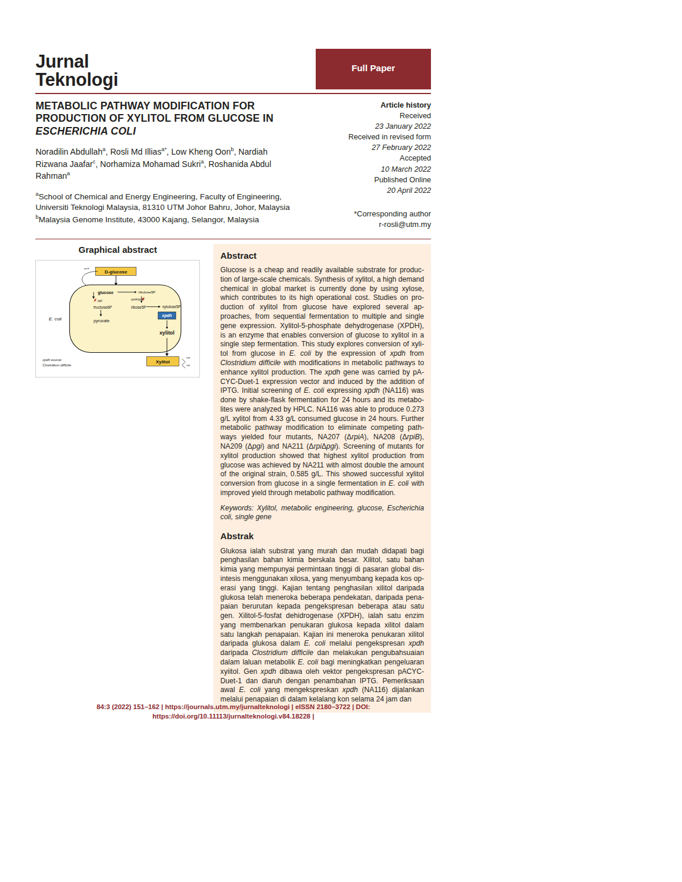Jurnal
Teknologi
Full Paper
Metabolic Pathway Modification for Production of Xylitol from Glucose in Escherichia coli
Noradilin Abdullaha, Rosli Md Illiasa*, Low Kheng Oonb, Nardiah Rizwana Jaafarc, Norhamiza Mohamad Sukria, Roshanida Abdul Rahmana
aSchool of Chemical and Energy Engineering, Faculty of Engineering, Universiti Teknologi Malaysia, 81310 UTM Johor Bahru, Johor, Malaysia
bMalaysia Genome Institute, 43000 Kajang, Selangor, Malaysia
Article history
Received
23 January 2022
Received in revised form
27 February 2022
Accepted
10 March 2022
Published Online
20 April 2022
*Corresponding author
r-rosli@utm.my
Graphical abstract
D-glucose ptsG E. coli glucose ribulose5P ✗ pgi rpiA/rpiB ✗ fructose6P ribose5P xylulose5P xpdh pyruvate xylitol Xylitol OH OH xpdh source: Clostridium difficile
Abstract
Glucose is a cheap and readily available substrate for production of large-scale chemicals. Synthesis of xylitol, a high demand chemical in global market is currently done by using xylose, which contributes to its high operational cost. Studies on production of xylitol from glucose have explored several approaches, from sequential fermentation to multiple and single gene expression. Xylitol-5-phosphate dehydrogenase (XPDH), is an enzyme that enables conversion of glucose to xylitol in a single step fermentation. This study explores conversion of xylitol from glucose in E. coli by the expression of xpdh from Clostridium difficile with modifications in metabolic pathways to enhance xylitol production. The xpdh gene was carried by pACYC-Duet-1 expression vector and induced by the addition of IPTG. Initial screening of E. coli expressing xpdh (NA116) was done by shake-flask fermentation for 24 hours and its metabolites were analyzed by HPLC. NA116 was able to produce 0.273 g/L xylitol from 4.33 g/L consumed glucose in 24 hours. Further metabolic pathway modification to eliminate competing pathways yielded four mutants, NA207 (ΔrpiA), NA208 (ΔrpiB), NA209 (Δpgi) and NA211 (Δrpi Δpgi). Screening of mutants for xylitol production showed that highest xylitol production from glucose was achieved by NA211 with almost double the amount of the original strain, 0.585 g/L. This showed successful xylitol conversion from glucose in a single fermentation in E. coli with improved yield through metabolic pathway modification.
Keywords: Xylitol, metabolic engineering, glucose, Escherichia coli, single gene
Abstrak
Glukosa ialah substrat yang murah dan mudah didapati bagi penghasilan bahan kimia berskala besar. Xilitol, satu bahan kimia yang mempunyai permintaan tinggi di pasaran global disintesis menggunakan xilosa, yang menyumbang kepada kos operasi yang tinggi. Kajian tentang penghasilan xilitol daripada glukosa telah meneroka beberapa pendekatan, daripada penapaian berurutan kepada pengekspresan beberapa atau satu gen. Xilitol-5-fosfat dehidrogenase (XPDH), ialah satu enzim yang membenarkan penukaran glukosa kepada xilitol dalam satu langkah penapaian. Kajian ini meneroka penukaran xilitol daripada glukosa dalam E. coli melalui pengekspresan xpdh daripada Clostridium difficile dan melakukan pengubahsuaian dalam laluan metabolik E. coli bagi meningkatkan pengeluaran xyiitol. Gen xpdh dibawa oleh vektor pengekspresan pACYC-Duet-1 dan diaruh dengan penambahan IPTG. Pemeriksaan awal E. coli yang mengekspreskan xpdh (NA116) dijalankan melalui penapaian di dalam kelalang kon selama 24 jam dan
84:3 (2022) 151–162 | https://journals.utm.my/jurnalteknologi | eISSN 2180–3722 | DOI:
https://doi.org/10.11113/jurnalteknologi.v84.18228 |